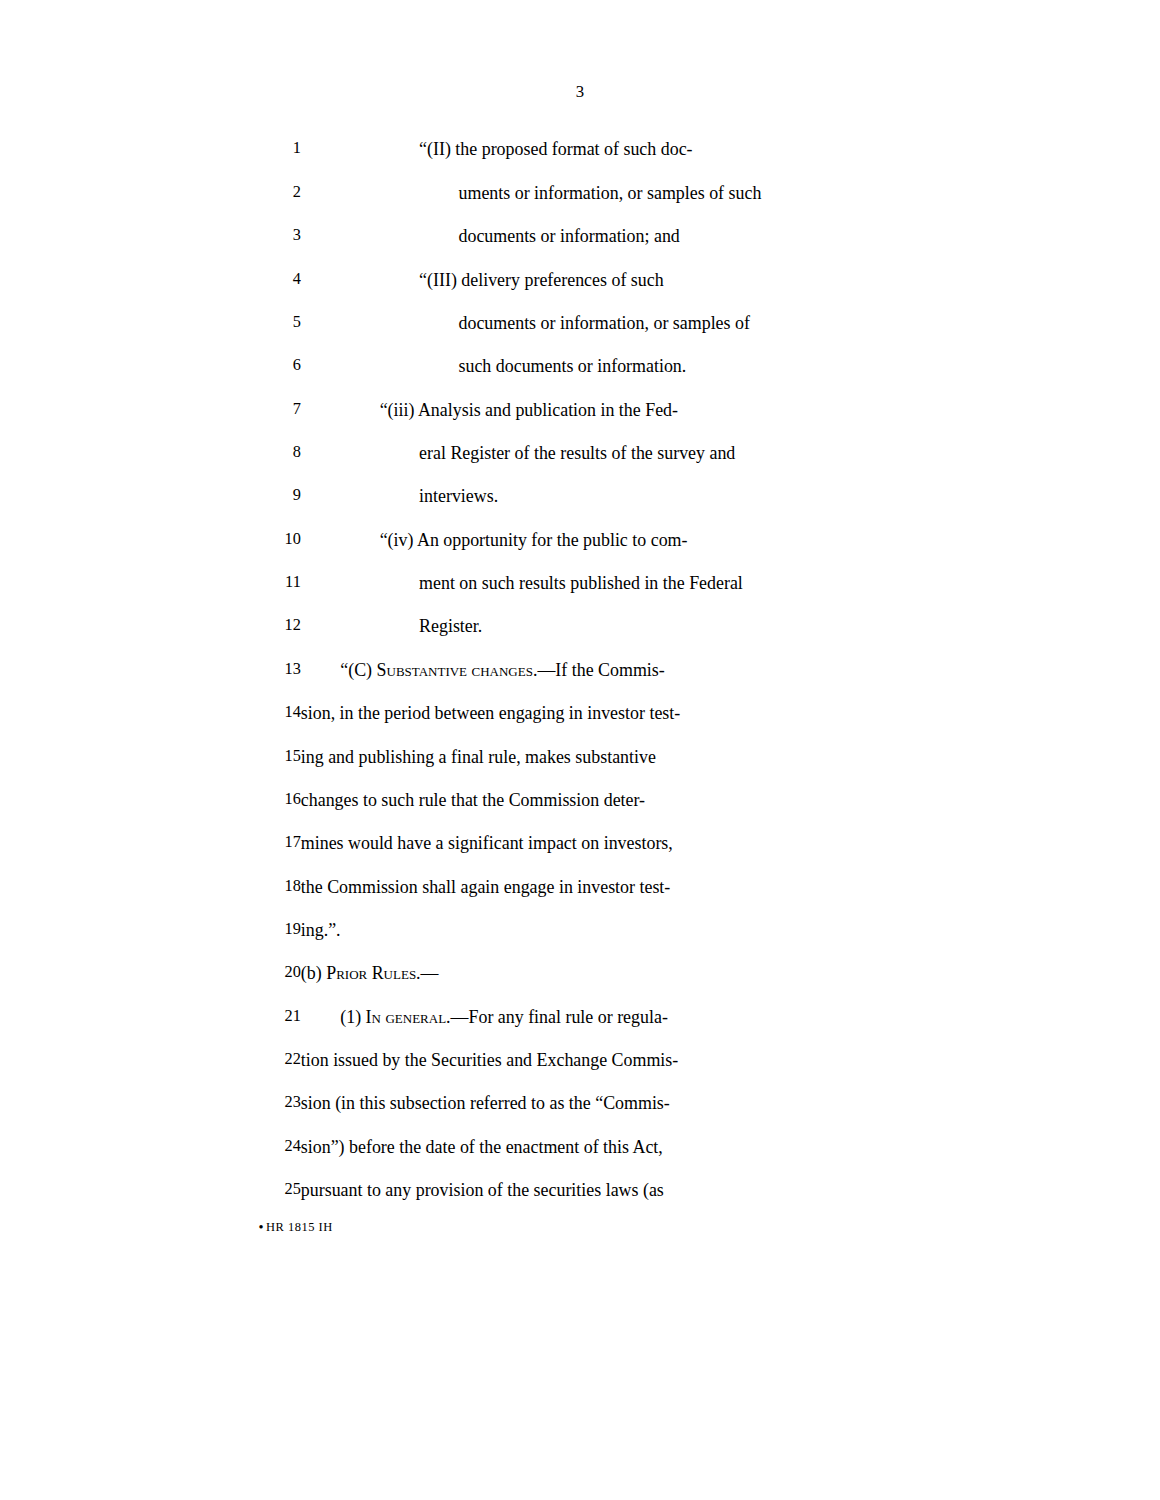3
| 1 | “(II) the proposed format of such doc- |
| 2 | uments or information, or samples of such |
| 3 | documents or information; and |
| 4 | “(III) delivery preferences of such |
| 5 | documents or information, or samples of |
| 6 | such documents or information. |
| 7 | “(iii) Analysis and publication in the Fed- |
| 8 | eral Register of the results of the survey and |
| 9 | interviews. |
| 10 | “(iv) An opportunity for the public to com- |
| 11 | ment on such results published in the Federal |
| 12 | Register. |
| 13 | “(C) Substantive changes. —If the Commis- |
| 14 | sion, in the period between engaging in investor test- |
| 15 | ing and publishing a final rule, makes substantive |
| 16 | changes to such rule that the Commission deter- |
| 17 | mines would have a significant impact on investors, |
| 18 | the Commission shall again engage in investor test- |
| 19 | ing.”. |
| 20 | (b) Prior Rules. — |
| 21 | (1) In general. —For any final rule or regula- |
| 22 | tion issued by the Securities and Exchange Commis- |
| 23 | sion (in this subsection referred to as the “Commis- |
| 24 | sion”) before the date of the enactment of this Act, |
| 25 | pursuant to any provision of the securities laws (as |
•HR 1815 IH